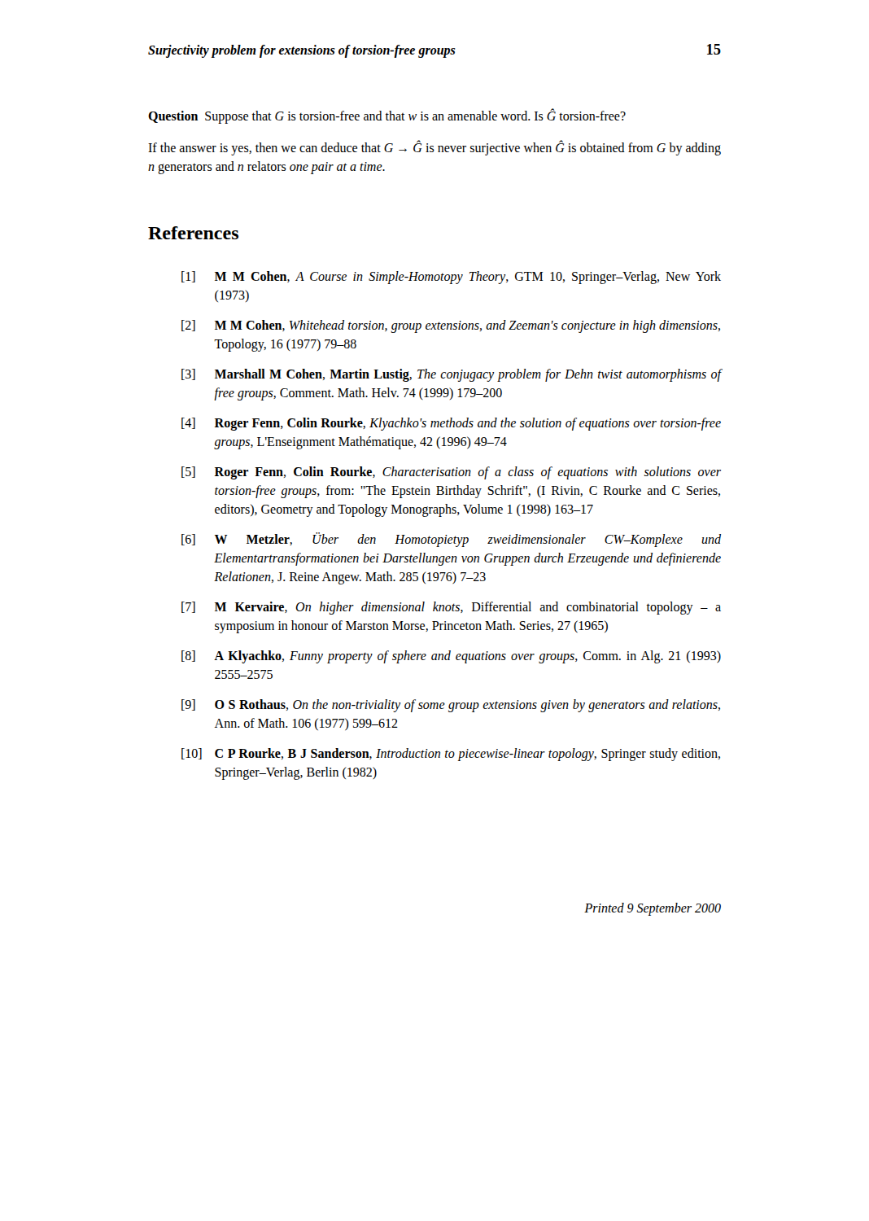Surjectivity problem for extensions of torsion-free groups 15
Question Suppose that G is torsion-free and that w is an amenable word. Is Ĝ torsion-free?
If the answer is yes, then we can deduce that G → Ĝ is never surjective when Ĝ is obtained from G by adding n generators and n relators one pair at a time.
References
[1] M M Cohen, A Course in Simple-Homotopy Theory, GTM 10, Springer–Verlag, New York (1973)
[2] M M Cohen, Whitehead torsion, group extensions, and Zeeman's conjecture in high dimensions, Topology, 16 (1977) 79–88
[3] Marshall M Cohen, Martin Lustig, The conjugacy problem for Dehn twist automorphisms of free groups, Comment. Math. Helv. 74 (1999) 179–200
[4] Roger Fenn, Colin Rourke, Klyachko's methods and the solution of equations over torsion-free groups, L'Enseignment Mathématique, 42 (1996) 49–74
[5] Roger Fenn, Colin Rourke, Characterisation of a class of equations with solutions over torsion-free groups, from: "The Epstein Birthday Schrift", (I Rivin, C Rourke and C Series, editors), Geometry and Topology Monographs, Volume 1 (1998) 163–17
[6] W Metzler, Über den Homotopietyp zweidimensionaler CW–Komplexe und Elementartransformationen bei Darstellungen von Gruppen durch Erzeugende und definierende Relationen, J. Reine Angew. Math. 285 (1976) 7–23
[7] M Kervaire, On higher dimensional knots, Differential and combinatorial topology – a symposium in honour of Marston Morse, Princeton Math. Series, 27 (1965)
[8] A Klyachko, Funny property of sphere and equations over groups, Comm. in Alg. 21 (1993) 2555–2575
[9] O S Rothaus, On the non-triviality of some group extensions given by generators and relations, Ann. of Math. 106 (1977) 599–612
[10] C P Rourke, B J Sanderson, Introduction to piecewise-linear topology, Springer study edition, Springer–Verlag, Berlin (1982)
Printed 9 September 2000